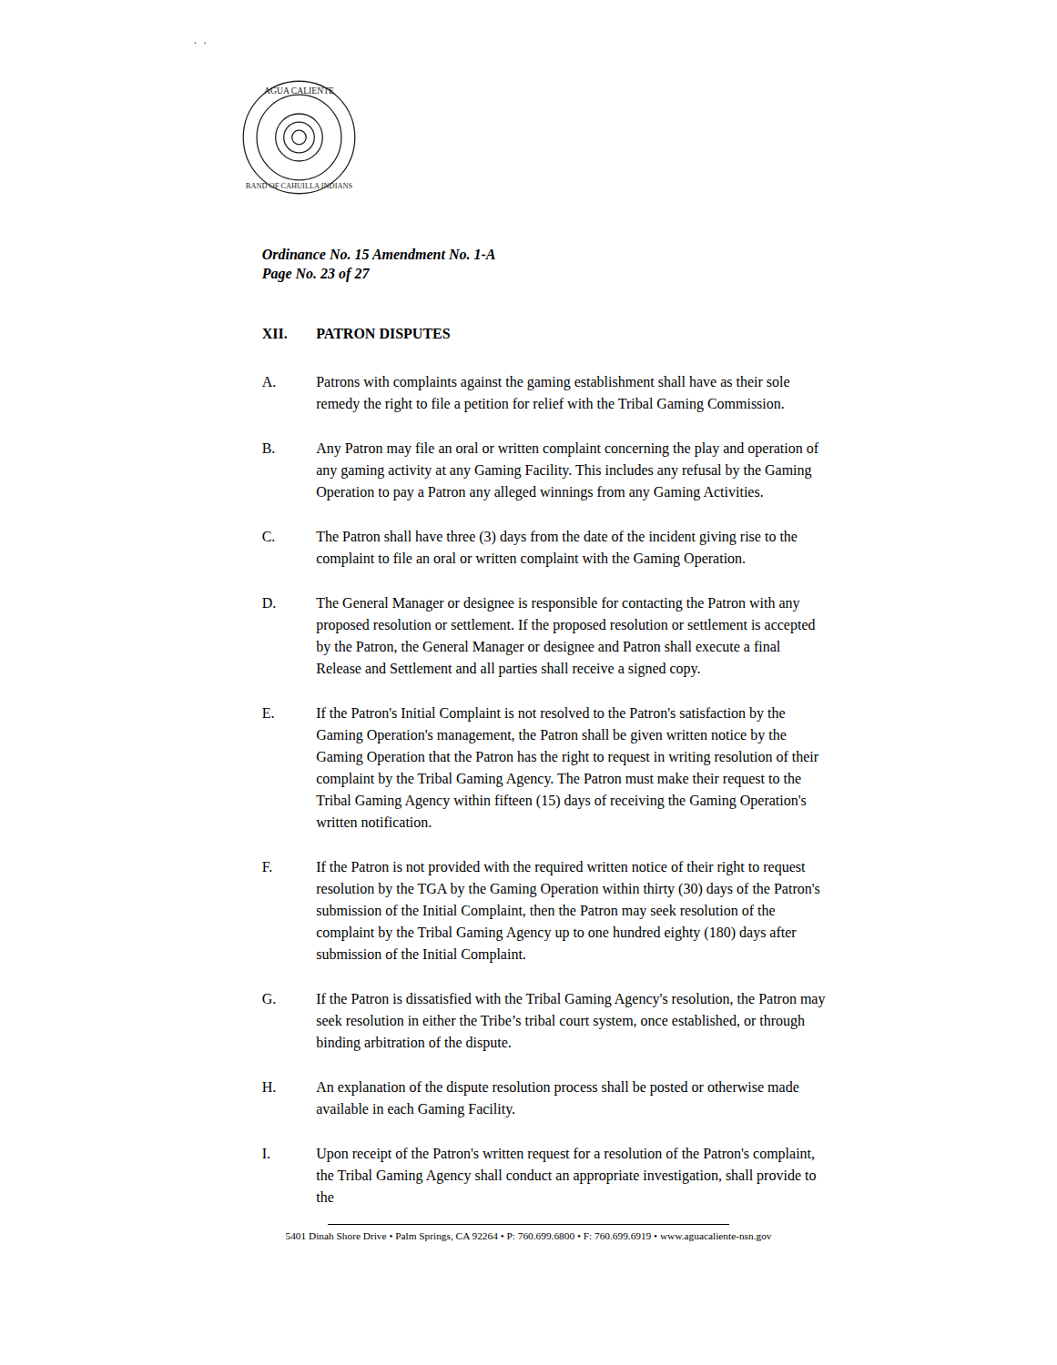. .
Ordinance No. 15 Amendment No. 1-A
Page No. 23 of 27
XII. PATRON DISPUTES
A. Patrons with complaints against the gaming establishment shall have as their sole remedy the right to file a petition for relief with the Tribal Gaming Commission.
B. Any Patron may file an oral or written complaint concerning the play and operation of any gaming activity at any Gaming Facility. This includes any refusal by the Gaming Operation to pay a Patron any alleged winnings from any Gaming Activities.
C. The Patron shall have three (3) days from the date of the incident giving rise to the complaint to file an oral or written complaint with the Gaming Operation.
D. The General Manager or designee is responsible for contacting the Patron with any proposed resolution or settlement. If the proposed resolution or settlement is accepted by the Patron, the General Manager or designee and Patron shall execute a final Release and Settlement and all parties shall receive a signed copy.
E. If the Patron's Initial Complaint is not resolved to the Patron's satisfaction by the Gaming Operation's management, the Patron shall be given written notice by the Gaming Operation that the Patron has the right to request in writing resolution of their complaint by the Tribal Gaming Agency. The Patron must make their request to the Tribal Gaming Agency within fifteen (15) days of receiving the Gaming Operation's written notification.
F. If the Patron is not provided with the required written notice of their right to request resolution by the TGA by the Gaming Operation within thirty (30) days of the Patron's submission of the Initial Complaint, then the Patron may seek resolution of the complaint by the Tribal Gaming Agency up to one hundred eighty (180) days after submission of the Initial Complaint.
G. If the Patron is dissatisfied with the Tribal Gaming Agency's resolution, the Patron may seek resolution in either the Tribe’s tribal court system, once established, or through binding arbitration of the dispute.
H. An explanation of the dispute resolution process shall be posted or otherwise made available in each Gaming Facility.
I. Upon receipt of the Patron's written request for a resolution of the Patron's complaint, the Tribal Gaming Agency shall conduct an appropriate investigation, shall provide to the
5401 Dinah Shore Drive • Palm Springs, CA 92264 • P: 760.699.6800 • F: 760.699.6919 • www.aguacaliente-nsn.gov